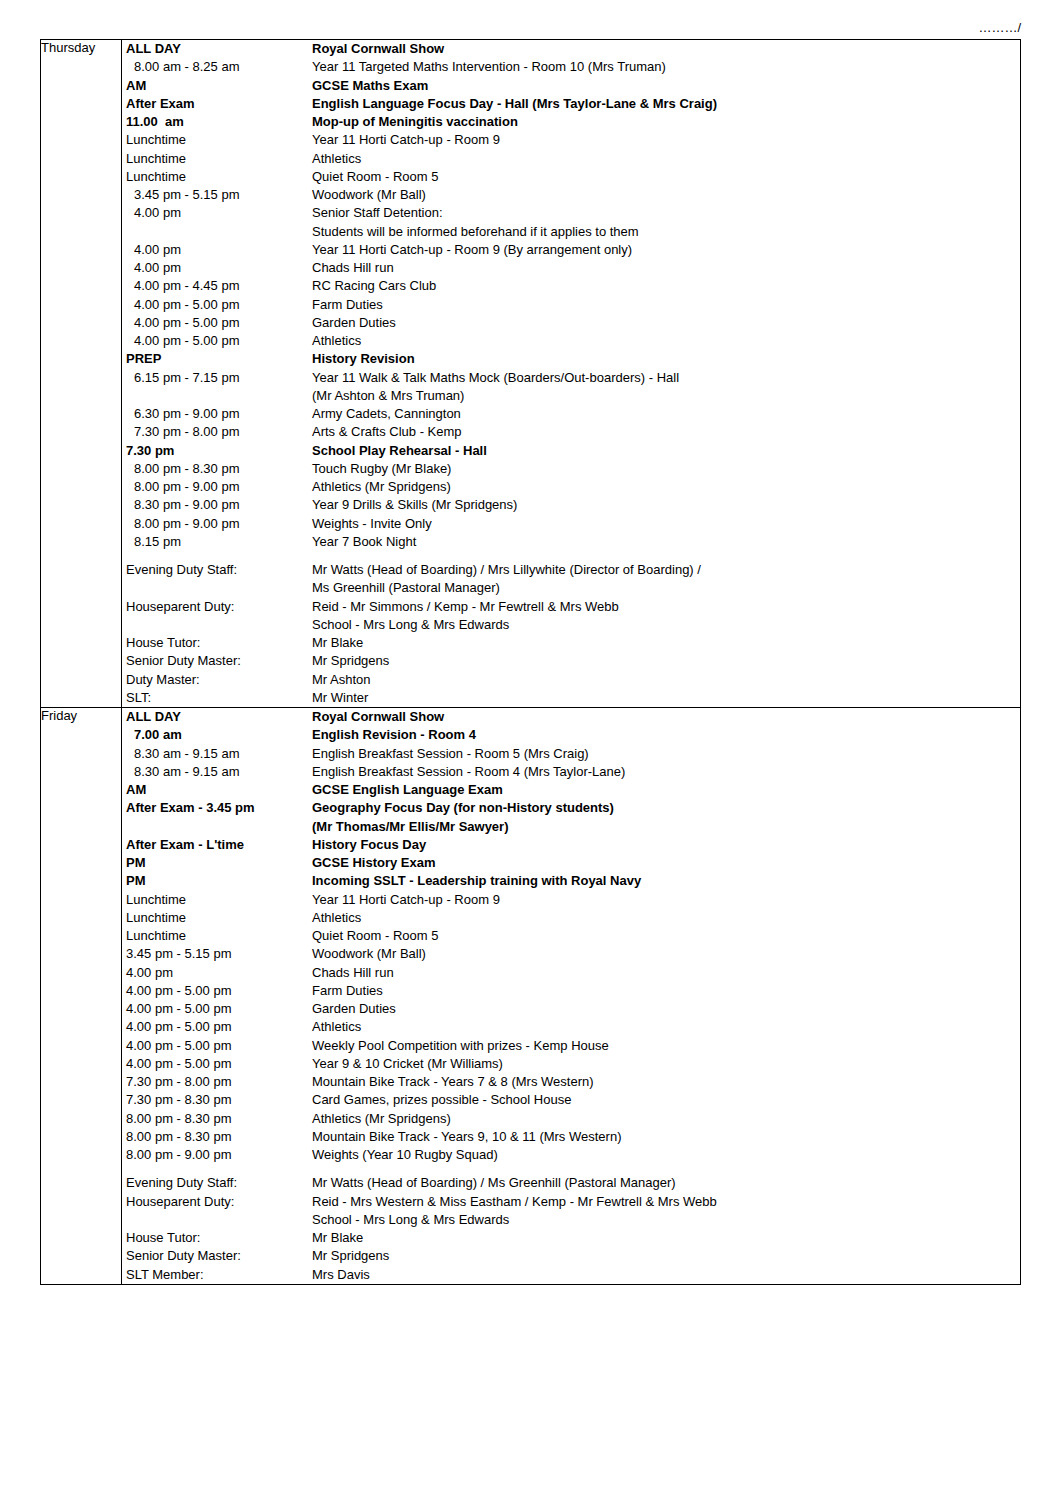………/
| Thursday | / ALL DAY / Royal Cornwall Show / / 8.00 am - 8.25 am / Year 11 Targeted Maths Intervention - Room 10 (Mrs Truman) / / AM / GCSE Maths Exam / / After Exam / English Language Focus Day - Hall (Mrs Taylor-Lane & Mrs Craig) / / 11.00 am / Mop-up of Meningitis vaccination / / Lunchtime / Year 11 Horti Catch-up - Room 9 / / Lunchtime / Athletics / / Lunchtime / Quiet Room - Room 5 / / 3.45 pm - 5.15 pm / Woodwork (Mr Ball) / / 4.00 pm / Senior Staff Detention: / / / Students will be informed beforehand if it applies to them / / 4.00 pm / Year 11 Horti Catch-up - Room 9 (By arrangement only) / / 4.00 pm / Chads Hill run / / 4.00 pm - 4.45 pm / RC Racing Cars Club / / 4.00 pm - 5.00 pm / Farm Duties / / 4.00 pm - 5.00 pm / Garden Duties / / 4.00 pm - 5.00 pm / Athletics / / PREP / History Revision / / 6.15 pm - 7.15 pm / Year 11 Walk & Talk Maths Mock (Boarders/Out-boarders) - Hall / / / (Mr Ashton & Mrs Truman) / / 6.30 pm - 9.00 pm / Army Cadets, Cannington / / 7.30 pm - 8.00 pm / Arts & Crafts Club - Kemp / / 7.30 pm / School Play Rehearsal - Hall / / 8.00 pm - 8.30 pm / Touch Rugby (Mr Blake) / / 8.00 pm - 9.00 pm / Athletics (Mr Spridgens) / / 8.30 pm - 9.00 pm / Year 9 Drills & Skills (Mr Spridgens) / / 8.00 pm - 9.00 pm / Weights - Invite Only / / 8.15 pm / Year 7 Book Night / / Evening Duty Staff: / Mr Watts (Head of Boarding) / Mrs Lillywhite (Director of Boarding) / / / / Ms Greenhill (Pastoral Manager) / / Houseparent Duty: / Reid - Mr Simmons / Kemp - Mr Fewtrell & Mrs Webb / / / School - Mrs Long & Mrs Edwards / / House Tutor: / Mr Blake / / Senior Duty Master: / Mr Spridgens / / Duty Master: / Mr Ashton / / SLT: / Mr Winter / |
| Friday | / ALL DAY / Royal Cornwall Show / / 7.00 am / English Revision - Room 4 / / 8.30 am - 9.15 am / English Breakfast Session - Room 5 (Mrs Craig) / / 8.30 am - 9.15 am / English Breakfast Session - Room 4 (Mrs Taylor-Lane) / / AM / GCSE English Language Exam / / After Exam - 3.45 pm / Geography Focus Day (for non-History students) / / / (Mr Thomas/Mr Ellis/Mr Sawyer) / / After Exam - L'time / History Focus Day / / PM / GCSE History Exam / / PM / Incoming SSLT - Leadership training with Royal Navy / / Lunchtime / Year 11 Horti Catch-up - Room 9 / / Lunchtime / Athletics / / Lunchtime / Quiet Room - Room 5 / / 3.45 pm - 5.15 pm / Woodwork (Mr Ball) / / 4.00 pm / Chads Hill run / / 4.00 pm - 5.00 pm / Farm Duties / / 4.00 pm - 5.00 pm / Garden Duties / / 4.00 pm - 5.00 pm / Athletics / / 4.00 pm - 5.00 pm / Weekly Pool Competition with prizes - Kemp House / / 4.00 pm - 5.00 pm / Year 9 & 10 Cricket (Mr Williams) / / 7.30 pm - 8.00 pm / Mountain Bike Track - Years 7 & 8 (Mrs Western) / / 7.30 pm - 8.30 pm / Card Games, prizes possible - School House / / 8.00 pm - 8.30 pm / Athletics (Mr Spridgens) / / 8.00 pm - 8.30 pm / Mountain Bike Track - Years 9, 10 & 11 (Mrs Western) / / 8.00 pm - 9.00 pm / Weights (Year 10 Rugby Squad) / / Evening Duty Staff: / Mr Watts (Head of Boarding) / Ms Greenhill (Pastoral Manager) / / Houseparent Duty: / Reid - Mrs Western & Miss Eastham / Kemp - Mr Fewtrell & Mrs Webb / / / School - Mrs Long & Mrs Edwards / / House Tutor: / Mr Blake / / Senior Duty Master: / Mr Spridgens / / SLT Member: / Mrs Davis / |